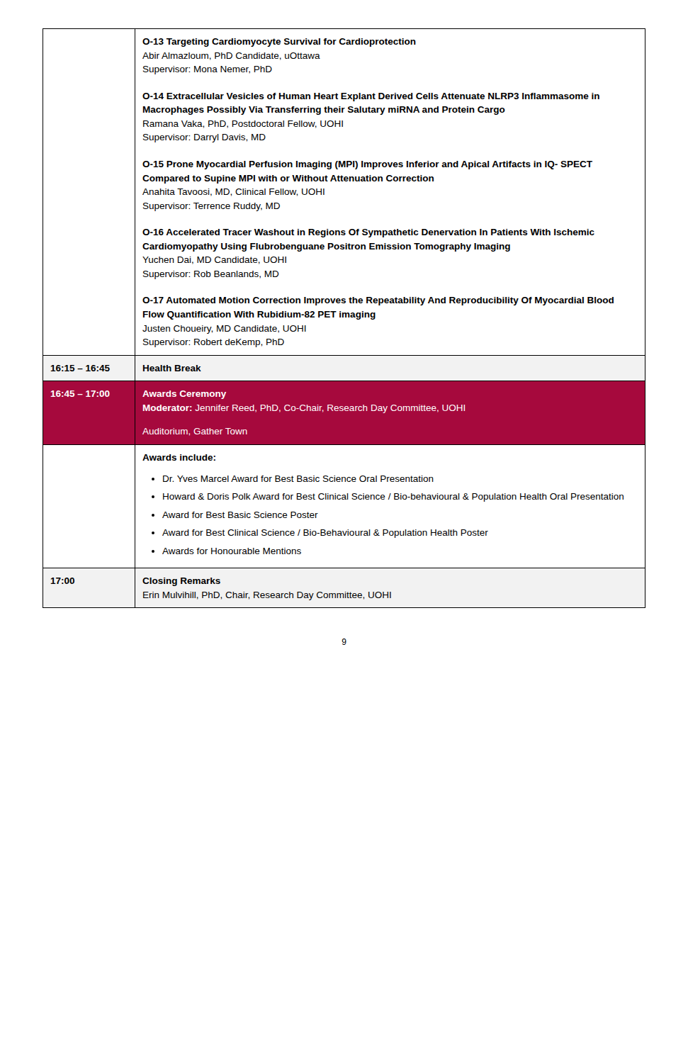| | O-13 Targeting Cardiomyocyte Survival for Cardioprotection Abir Almazloum, PhD Candidate, uOttawa Supervisor: Mona Nemer, PhD O-14 Extracellular Vesicles of Human Heart Explant Derived Cells Attenuate NLRP3 Inflammasome in Macrophages Possibly Via Transferring their Salutary miRNA and Protein Cargo Ramana Vaka, PhD, Postdoctoral Fellow, UOHI Supervisor: Darryl Davis, MD O-15 Prone Myocardial Perfusion Imaging (MPI) Improves Inferior and Apical Artifacts in IQ- SPECT Compared to Supine MPI with or Without Attenuation Correction Anahita Tavoosi, MD, Clinical Fellow, UOHI Supervisor: Terrence Ruddy, MD O-16 Accelerated Tracer Washout in Regions Of Sympathetic Denervation In Patients With Ischemic Cardiomyopathy Using Flubrobenguane Positron Emission Tomography Imaging Yuchen Dai, MD Candidate, UOHI Supervisor: Rob Beanlands, MD O-17 Automated Motion Correction Improves the Repeatability And Reproducibility Of Myocardial Blood Flow Quantification With Rubidium-82 PET imaging Justen Choueiry, MD Candidate, UOHI Supervisor: Robert deKemp, PhD |
| 16:15 – 16:45 | Health Break |
| 16:45 – 17:00 | Awards Ceremony Moderator: Jennifer Reed, PhD, Co-Chair, Research Day Committee, UOHI Auditorium, Gather Town |
| | Awards include: Dr. Yves Marcel Award for Best Basic Science Oral Presentation Howard & Doris Polk Award for Best Clinical Science / Bio-behavioural & Population Health Oral Presentation Award for Best Basic Science Poster Award for Best Clinical Science / Bio-Behavioural & Population Health Poster Awards for Honourable Mentions |
| 17:00 | Closing Remarks Erin Mulvihill, PhD, Chair, Research Day Committee, UOHI |
9